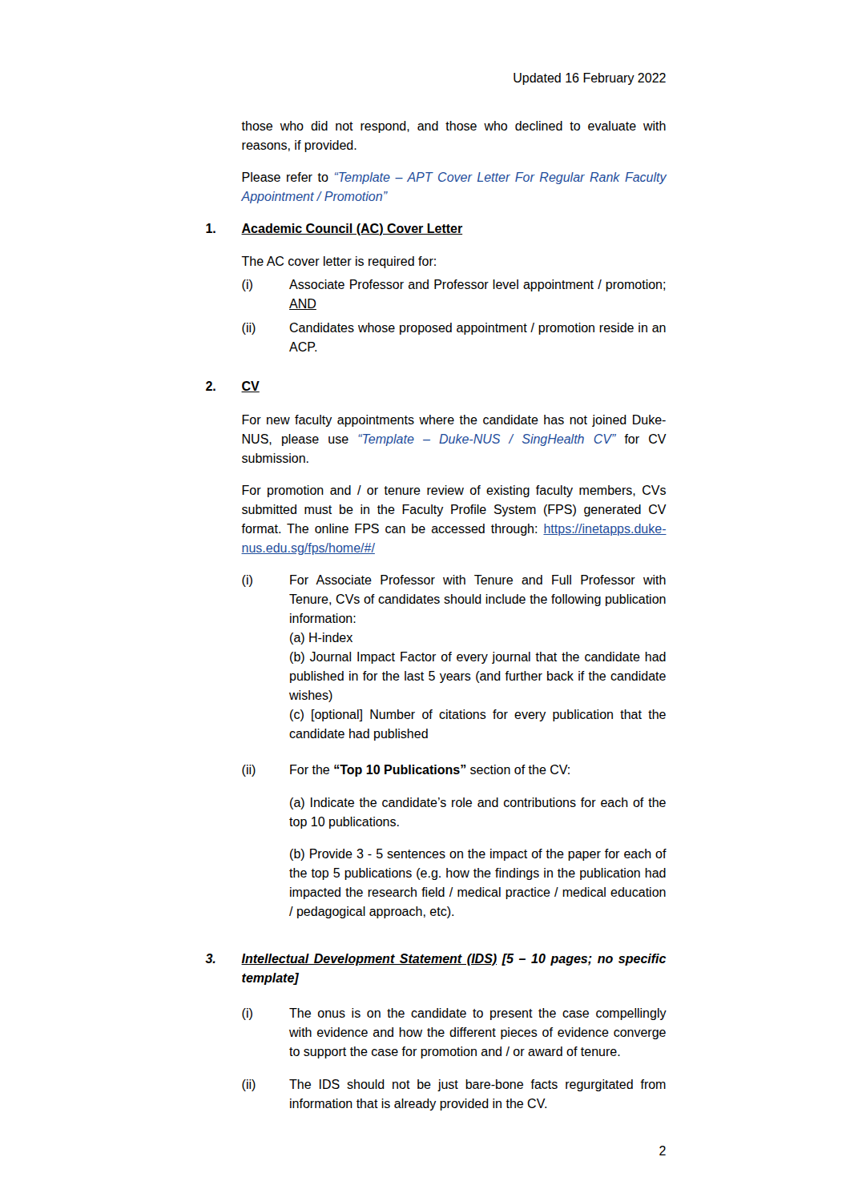Updated 16 February 2022
those who did not respond, and those who declined to evaluate with reasons, if provided.
Please refer to “Template – APT Cover Letter For Regular Rank Faculty Appointment / Promotion”
Academic Council (AC) Cover Letter
The AC cover letter is required for:
(i) Associate Professor and Professor level appointment / promotion; AND
(ii) Candidates whose proposed appointment / promotion reside in an ACP.
CV
For new faculty appointments where the candidate has not joined Duke-NUS, please use “Template – Duke-NUS / SingHealth CV” for CV submission.
For promotion and / or tenure review of existing faculty members, CVs submitted must be in the Faculty Profile System (FPS) generated CV format. The online FPS can be accessed through: https://inetapps.duke-nus.edu.sg/fps/home/#/
(i) For Associate Professor with Tenure and Full Professor with Tenure, CVs of candidates should include the following publication information:
(a) H-index
(b) Journal Impact Factor of every journal that the candidate had published in for the last 5 years (and further back if the candidate wishes)
(c) [optional] Number of citations for every publication that the candidate had published
(ii) For the “Top 10 Publications” section of the CV:
(a) Indicate the candidate’s role and contributions for each of the top 10 publications.
(b) Provide 3 - 5 sentences on the impact of the paper for each of the top 5 publications (e.g. how the findings in the publication had impacted the research field / medical practice / medical education / pedagogical approach, etc).
Intellectual Development Statement (IDS) [5 – 10 pages; no specific template]
(i) The onus is on the candidate to present the case compellingly with evidence and how the different pieces of evidence converge to support the case for promotion and / or award of tenure.
(ii) The IDS should not be just bare-bone facts regurgitated from information that is already provided in the CV.
2